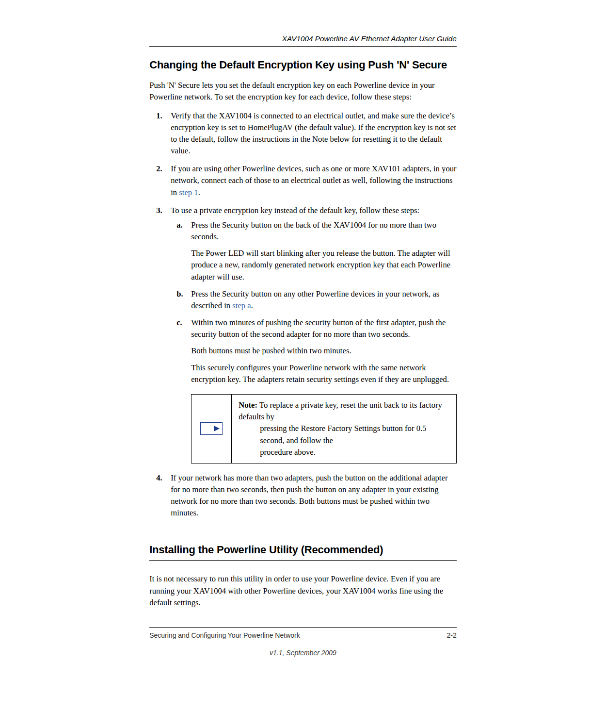XAV1004 Powerline AV Ethernet Adapter User Guide
Changing the Default Encryption Key using Push 'N' Secure
Push 'N' Secure lets you set the default encryption key on each Powerline device in your Powerline network. To set the encryption key for each device, follow these steps:
Verify that the XAV1004 is connected to an electrical outlet, and make sure the device’s encryption key is set to HomePlugAV (the default value). If the encryption key is not set to the default, follow the instructions in the Note below for resetting it to the default value.
If you are using other Powerline devices, such as one or more XAV101 adapters, in your network, connect each of those to an electrical outlet as well, following the instructions in step 1.
To use a private encryption key instead of the default key, follow these steps:
Press the Security button on the back of the XAV1004 for no more than two seconds.
The Power LED will start blinking after you release the button. The adapter will produce a new, randomly generated network encryption key that each Powerline adapter will use.
Press the Security button on any other Powerline devices in your network, as described in step a.
Within two minutes of pushing the security button of the first adapter, push the security button of the second adapter for no more than two seconds.
Both buttons must be pushed within two minutes.
This securely configures your Powerline network with the same network encryption key. The adapters retain security settings even if they are unplugged.
Note: To replace a private key, reset the unit back to its factory defaults by
pressing the Restore Factory Settings button for 0.5 second, and follow the
procedure above.
If your network has more than two adapters, push the button on the additional adapter for no more than two seconds, then push the button on any adapter in your existing network for no more than two seconds. Both buttons must be pushed within two minutes.
Installing the Powerline Utility (Recommended)
It is not necessary to run this utility in order to use your Powerline device. Even if you are running your XAV1004 with other Powerline devices, your XAV1004 works fine using the default settings.
Securing and Configuring Your Powerline Network
2-2
v1.1, September 2009